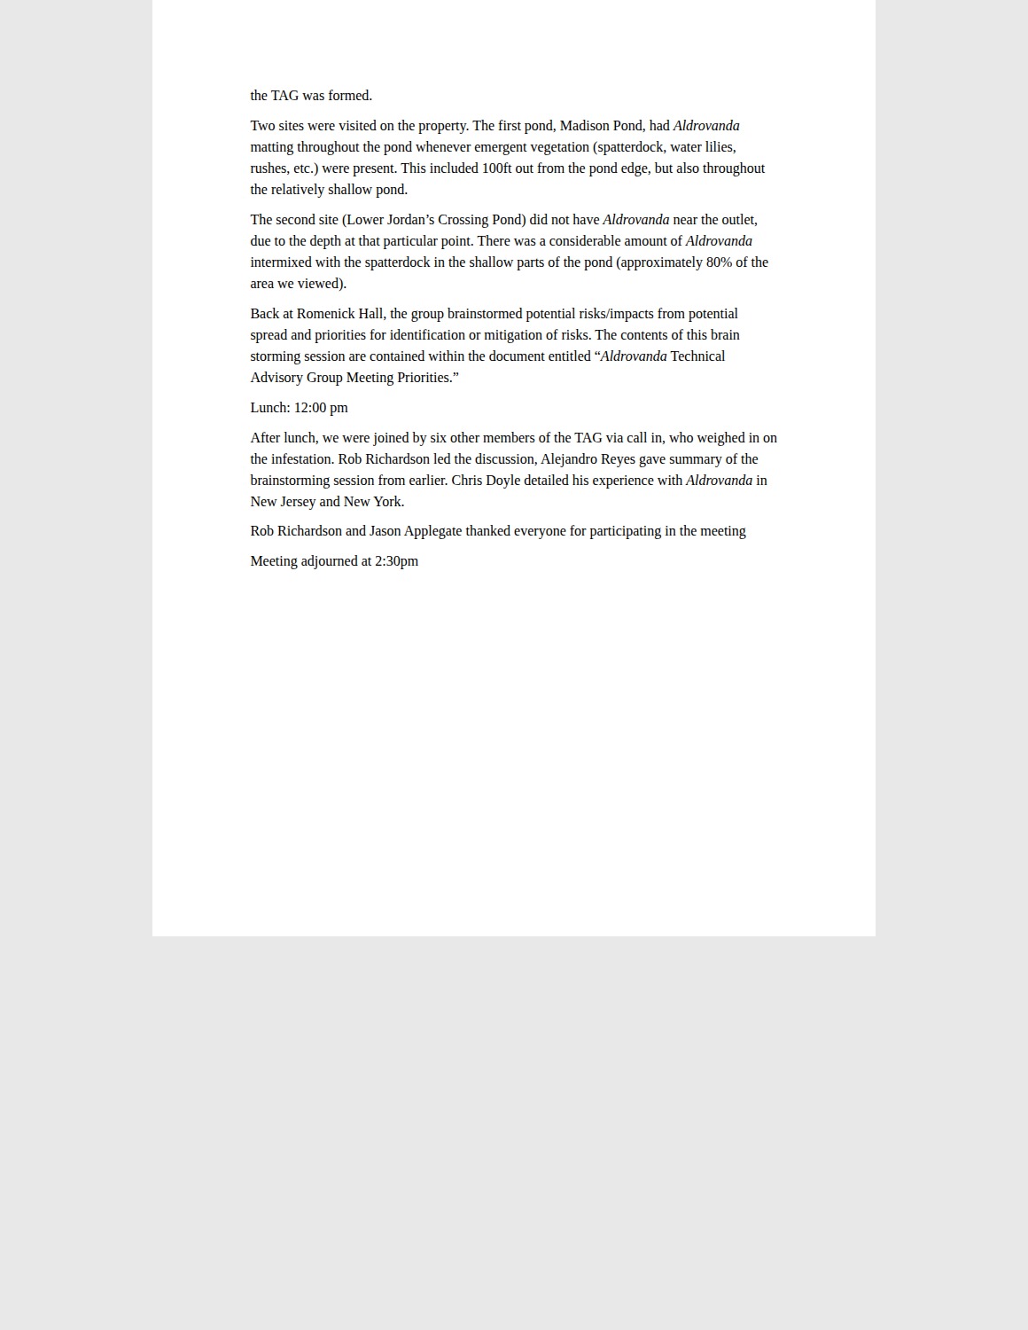the TAG was formed.
Two sites were visited on the property. The first pond, Madison Pond, had Aldrovanda matting throughout the pond whenever emergent vegetation (spatterdock, water lilies, rushes, etc.) were present. This included 100ft out from the pond edge, but also throughout the relatively shallow pond.
The second site (Lower Jordan’s Crossing Pond) did not have Aldrovanda near the outlet, due to the depth at that particular point. There was a considerable amount of Aldrovanda intermixed with the spatterdock in the shallow parts of the pond (approximately 80% of the area we viewed).
Back at Romenick Hall, the group brainstormed potential risks/impacts from potential spread and priorities for identification or mitigation of risks. The contents of this brain storming session are contained within the document entitled “Aldrovanda Technical Advisory Group Meeting Priorities.”
Lunch: 12:00 pm
After lunch, we were joined by six other members of the TAG via call in, who weighed in on the infestation. Rob Richardson led the discussion, Alejandro Reyes gave summary of the brainstorming session from earlier. Chris Doyle detailed his experience with Aldrovanda in New Jersey and New York.
Rob Richardson and Jason Applegate thanked everyone for participating in the meeting
Meeting adjourned at 2:30pm